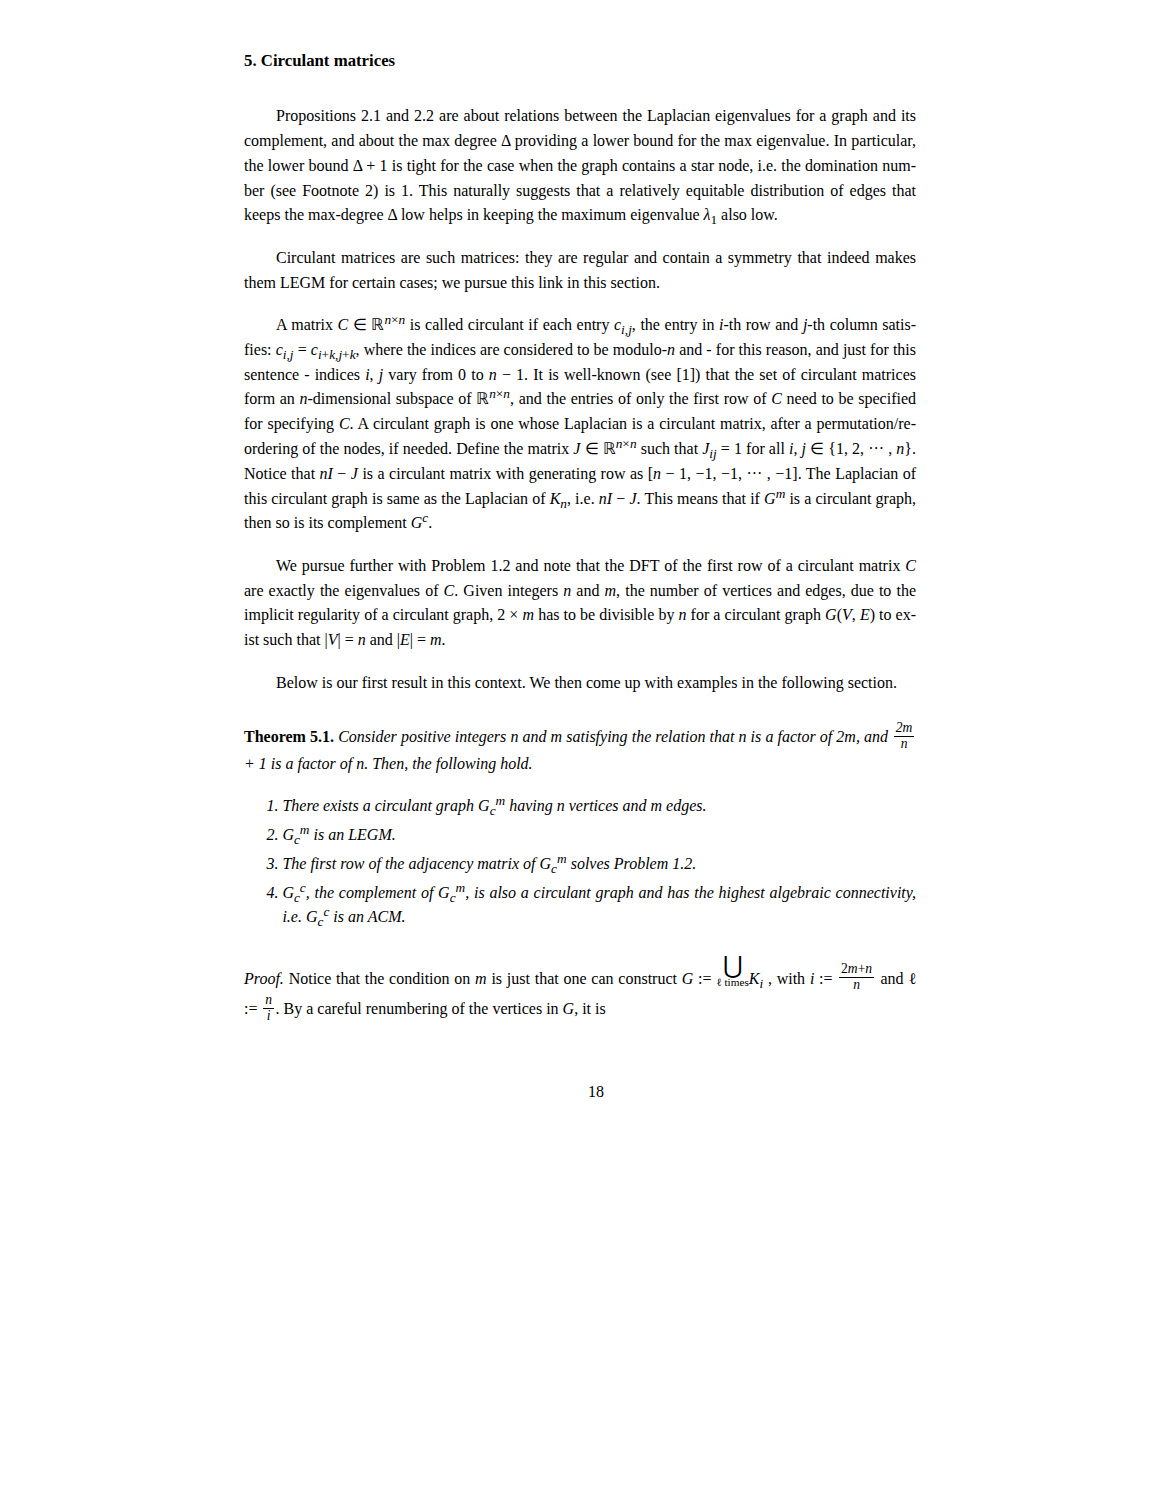5. Circulant matrices
Propositions 2.1 and 2.2 are about relations between the Laplacian eigenvalues for a graph and its complement, and about the max degree Δ providing a lower bound for the max eigenvalue. In particular, the lower bound Δ + 1 is tight for the case when the graph contains a star node, i.e. the domination number (see Footnote 2) is 1. This naturally suggests that a relatively equitable distribution of edges that keeps the max-degree Δ low helps in keeping the maximum eigenvalue λ1 also low.
Circulant matrices are such matrices: they are regular and contain a symmetry that indeed makes them LEGM for certain cases; we pursue this link in this section.
A matrix C ∈ ℝn×n is called circulant if each entry ci,j, the entry in i-th row and j-th column satisfies: ci,j = ci+k,j+k, where the indices are considered to be modulo-n and - for this reason, and just for this sentence - indices i, j vary from 0 to n − 1. It is well-known (see [1]) that the set of circulant matrices form an n-dimensional subspace of ℝn×n, and the entries of only the first row of C need to be specified for specifying C. A circulant graph is one whose Laplacian is a circulant matrix, after a permutation/re-ordering of the nodes, if needed. Define the matrix J ∈ ℝn×n such that Jij = 1 for all i, j ∈ {1, 2, ··· , n}. Notice that nI − J is a circulant matrix with generating row as [n − 1, −1, −1, ··· , −1]. The Laplacian of this circulant graph is same as the Laplacian of Kn, i.e. nI − J. This means that if Gm is a circulant graph, then so is its complement Gc.
We pursue further with Problem 1.2 and note that the DFT of the first row of a circulant matrix C are exactly the eigenvalues of C. Given integers n and m, the number of vertices and edges, due to the implicit regularity of a circulant graph, 2 × m has to be divisible by n for a circulant graph G(V, E) to exist such that |V| = n and |E| = m.
Below is our first result in this context. We then come up with examples in the following section.
Theorem 5.1. Consider positive integers n and m satisfying the relation that n is a factor of 2m, and 2m n + 1 is a factor of n. Then, the following hold.
There exists a circulant graph Gcm having n vertices and m edges.
Gcm is an LEGM.
The first row of the adjacency matrix of Gcm solves Problem 1.2.
Gcc, the complement of Gcm, is also a circulant graph and has the highest algebraic connectivity, i.e. Gcc is an ACM.
Proof. Notice that the condition on m is just that one can construct G := ⋃ℓ times Ki , with i := 2m+n n and ℓ := ni. By a careful renumbering of the vertices in G, it is
18